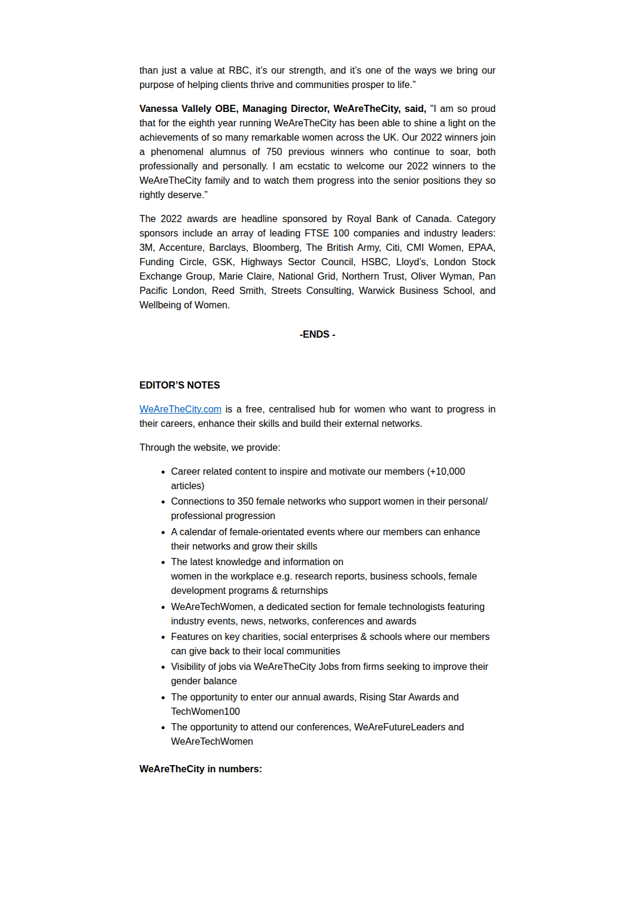than just a value at RBC, it’s our strength, and it’s one of the ways we bring our purpose of helping clients thrive and communities prosper to life.”
Vanessa Vallely OBE, Managing Director, WeAreTheCity, said, "I am so proud that for the eighth year running WeAreTheCity has been able to shine a light on the achievements of so many remarkable women across the UK. Our 2022 winners join a phenomenal alumnus of 750 previous winners who continue to soar, both professionally and personally. I am ecstatic to welcome our 2022 winners to the WeAreTheCity family and to watch them progress into the senior positions they so rightly deserve.”
The 2022 awards are headline sponsored by Royal Bank of Canada. Category sponsors include an array of leading FTSE 100 companies and industry leaders: 3M, Accenture, Barclays, Bloomberg, The British Army, Citi, CMI Women, EPAA, Funding Circle, GSK, Highways Sector Council, HSBC, Lloyd’s, London Stock Exchange Group, Marie Claire, National Grid, Northern Trust, Oliver Wyman, Pan Pacific London, Reed Smith, Streets Consulting, Warwick Business School, and Wellbeing of Women.
-ENDS -
EDITOR’S NOTES
WeAreTheCity.com is a free, centralised hub for women who want to progress in their careers, enhance their skills and build their external networks.
Through the website, we provide:
Career related content to inspire and motivate our members (+10,000 articles)
Connections to 350 female networks who support women in their personal/ professional progression
A calendar of female-orientated events where our members can enhance their networks and grow their skills
The latest knowledge and information on
women in the workplace e.g. research reports, business schools, female development programs & returnships
WeAreTechWomen, a dedicated section for female technologists featuring industry events, news, networks, conferences and awards
Features on key charities, social enterprises & schools where our members can give back to their local communities
Visibility of jobs via WeAreTheCity Jobs from firms seeking to improve their gender balance
The opportunity to enter our annual awards, Rising Star Awards and TechWomen100
The opportunity to attend our conferences, WeAreFutureLeaders and WeAreTechWomen
WeAreTheCity in numbers: